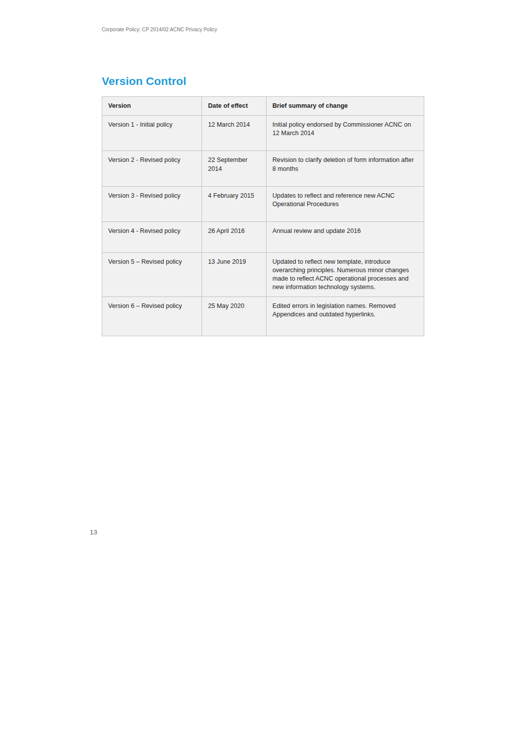Corporate Policy: CP 2014/02 ACNC Privacy Policy
Version Control
| Version | Date of effect | Brief summary of change |
| --- | --- | --- |
| Version 1 - Initial policy | 12 March 2014 | Initial policy endorsed by Commissioner ACNC on 12 March 2014 |
| Version 2 - Revised policy | 22 September 2014 | Revision to clarify deletion of form information after 8 months |
| Version 3 - Revised policy | 4 February 2015 | Updates to reflect and reference new ACNC Operational Procedures |
| Version 4 - Revised policy | 26 April 2016 | Annual review and update 2016 |
| Version 5 – Revised policy | 13 June 2019 | Updated to reflect new template, introduce overarching principles. Numerous minor changes made to reflect ACNC operational processes and new information technology systems. |
| Version 6 – Revised policy | 25 May 2020 | Edited errors in legislation names. Removed Appendices and outdated hyperlinks. |
13